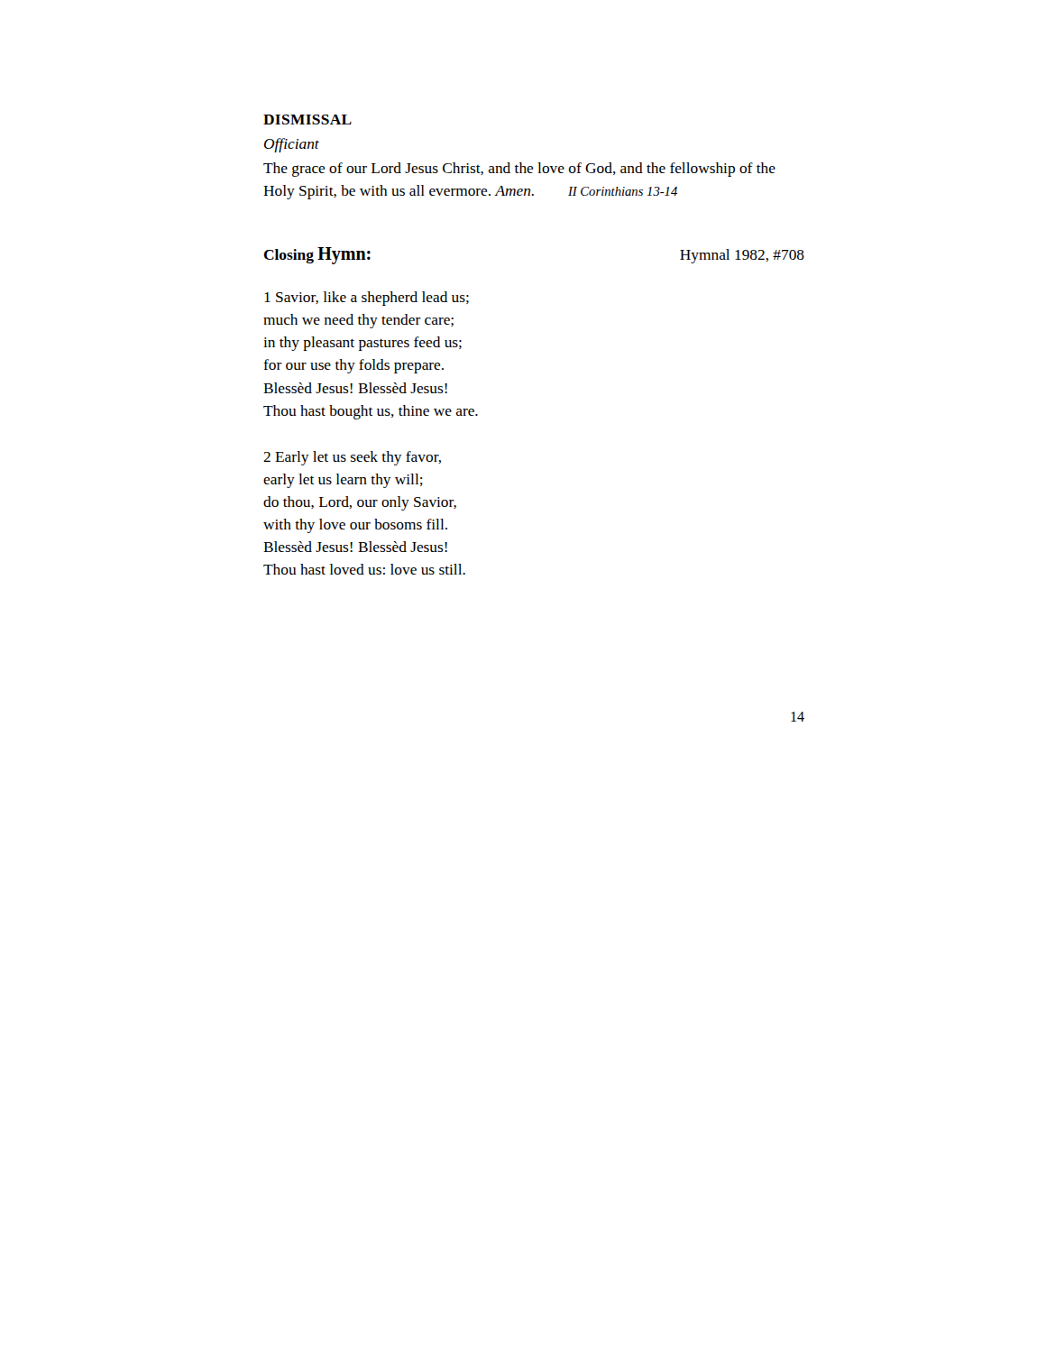DISMISSAL
Officiant
The grace of our Lord Jesus Christ, and the love of God, and the fellowship of the Holy Spirit, be with us all evermore. Amen. II Corinthians 13-14
Closing Hymn: Hymnal 1982, #708
1 Savior, like a shepherd lead us;
much we need thy tender care;
in thy pleasant pastures feed us;
for our use thy folds prepare.
Blessèd Jesus! Blessèd Jesus!
Thou hast bought us, thine we are.
2 Early let us seek thy favor,
early let us learn thy will;
do thou, Lord, our only Savior,
with thy love our bosoms fill.
Blessèd Jesus! Blessèd Jesus!
Thou hast loved us: love us still.
14